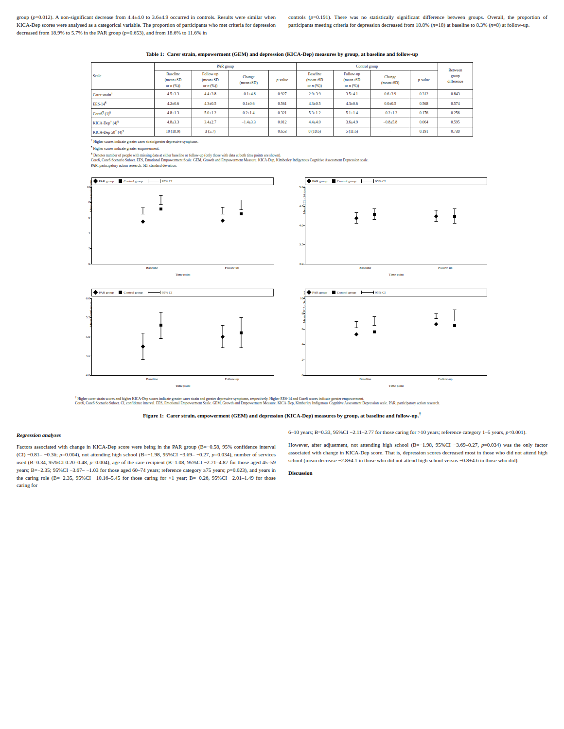group (p=0.012). A non-significant decrease from 4.4±4.0 to 3.6±4.9 occurred in controls. Results were similar when KICA-Dep scores were analysed as a categorical variable. The proportion of participants who met criteria for depression decreased from 18.9% to 5.7% in the PAR group (p=0.653), and from 18.6% to 11.6% in
controls (p=0.191). There was no statistically significant difference between groups. Overall, the proportion of participants meeting criteria for depression decreased from 18.8% (n=18) at baseline to 8.3% (n=8) at follow-up.
Table 1: Carer strain, empowerment (GEM) and depression (KICA-Dep) measures by group, at baseline and follow-up
| Scale | PAR group | Control group | Between group difference |
| --- | --- | --- | --- |
| Baseline (mean±SD or n (%)) | Follow-up (mean±SD or n (%)) | Change (mean±SD) | p -value | Baseline (mean±SD or n (%)) | Follow-up (mean±SD or n (%)) | Change (mean±SD) | p -value |
| Carer strain † | 4.5±3.3 | 4.4±3.8 | −0.1±4.8 | 0.927 | 2.9±3.9 | 3.5±4.1 | 0.6±3.9 | 0.312 | 0.843 |
| EES-14 ¶ | 4.2±0.6 | 4.3±0.5 | 0.1±0.6 | 0.561 | 4.3±0.5 | 4.3±0.6 | 0.0±0.5 | 0.568 | 0.574 |
| Core6 ¶ (1) § | 4.8±1.3 | 5.0±1.2 | 0.2±1.4 | 0.321 | 5.3±1.2 | 5.1±1.4 | −0.2±1.2 | 0.176 | 0.256 |
| KICA-Dep † (4) § | 4.8±3.3 | 3.4±2.7 | −1.4±3.3 | 0.012 | 4.4±4.0 | 3.6±4.9 | −0.8±5.8 | 0.064 | 0.595 |
| KICA-Dep ≥8 † (4) § | 10 (18.9) | 3 (5.7) | – | 0.653 | 8 (18.6) | 5 (11.6) | – | 0.191 | 0.738 |
† Higher scores indicate greater carer strain/greater depressive symptoms.
¶ Higher scores indicate greater empowerment.
§ Denotes number of people with missing data at either baseline or follow-up (only those with data at both time points are shown).
Core6, Core6 Scenario Subset. EES, Emotional Empowerment Scale. GEM, Growth and Empowerment Measure. KICA-Dep, Kimberley Indigenous Cognitive Assessment Depression scale.
PAR, participatory action research. SD, standard deviation.
PAR group Control group 95% CI
10
8
6
4
2
0
Mean carer strain score
Baseline
Follow-up
Time point
PAR group Control group 95% CI
5.0
4.5
4.0
3.5
3.0
Mean EES–14 score
Baseline
Follow-up
Time point
PAR group Control group 95% CI
6.0
5.5
5.0
4.5
4.0
Mean Core6 score
Baseline
Follow-up
Time point
PAR group Control group 95% CI
10
8
6
4
2
0
Mean KICA–Dep score
Baseline
Follow-up
Time point
† Higher carer strain scores and higher KICA-Dep scores indicate greater carer strain and greater depressive symptoms, respectively. Higher EES-14 and Core6 scores indicate greater empowerment.
Core6, Core6 Scenario Subset. CI, confidence interval. EES, Emotional Empowerment Scale. GEM, Growth and Empowerment Measure. KICA-Dep, Kimberley Indigenous Cognitive Assessment Depression scale. PAR, participatory action research.
Figure 1: Carer strain, empowerment (GEM) and depression (KICA-Dep) measures by group, at baseline and follow-up.†
Regression analyses
Factors associated with change in KICA-Dep score were being in the PAR group (B=−0.58, 95% confidence interval (CI) −0.81– −0.36; p=0.004), not attending high school (B=−1.98, 95%CI −3.69– −0.27, p=0.034), number of services used (B=0.34, 95%CI 0.20–0.48, p=0.004), age of the care recipient (B=1.08, 95%CI −2.71–4.87 for those aged 45–59 years; B=−2.35; 95%CI −3.67– −1.03 for those aged 60–74 years; reference category ≥75 years; p=0.023), and years in the caring role (B=−2.35, 95%CI −10.16–5.45 for those caring for <1 year; B=−0.26, 95%CI −2.01–1.49 for those caring for
6–10 years; B=0.33, 95%CI −2.11–2.77 for those caring for >10 years; reference category 1–5 years, p<0.001).
However, after adjustment, not attending high school (B=−1.98, 95%CI −3.69–0.27, p=0.034) was the only factor associated with change in KICA-Dep score. That is, depression scores decreased most in those who did not attend high school (mean decrease −2.8±4.1 in those who did not attend high school versus −0.8±4.6 in those who did).
Discussion